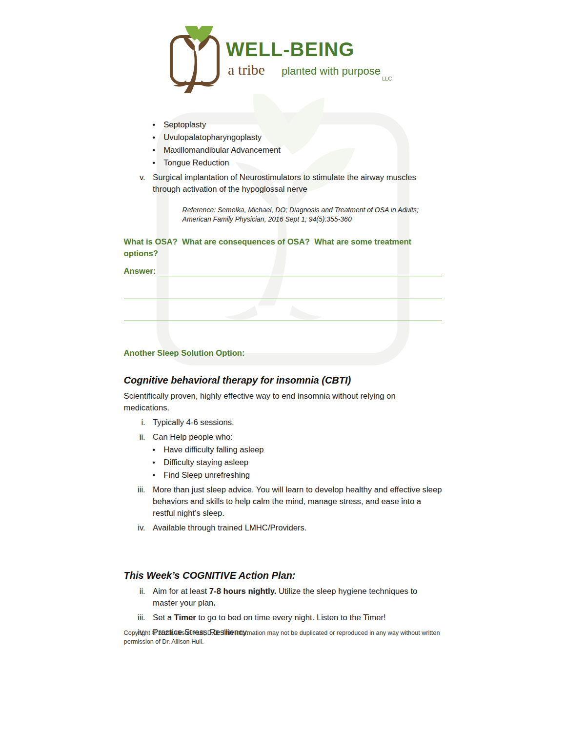WELL-BEING a tribe planted with purpose LLC
Septoplasty
Uvulopalatopharyngoplasty
Maxillomandibular Advancement
Tongue Reduction
v.
Surgical implantation of Neurostimulators to stimulate the airway muscles through activation of the hypoglossal nerve
Reference: Semelka, Michael, DO; Diagnosis and Treatment of OSA in Adults; American Family Physician, 2016 Sept 1; 94(5):355-360
What is OSA? What are consequences of OSA? What are some treatment options?
Answer:
Another Sleep Solution Option:
Cognitive behavioral therapy for insomnia (CBTI)
Scientifically proven, highly effective way to end insomnia without relying on medications.
i.
Typically 4-6 sessions.
ii.
Can Help people who:
Have difficulty falling asleep
Difficulty staying asleep
Find Sleep unrefreshing
iii.
More than just sleep advice. You will learn to develop healthy and effective sleep behaviors and skills to help calm the mind, manage stress, and ease into a restful night's sleep.
iv.
Available through trained LMHC/Providers.
This Week’s COGNITIVE Action Plan:
ii.
Aim for at least 7-8 hours nightly. Utilize the sleep hygiene techniques to master your plan.
iii.
Set a Timer to go to bed on time every night. Listen to the Timer!
iv.
Practice Stress Resiliency.
Copyright © 2020 Allison Hull, D.O. This information may not be duplicated or reproduced in any way without written permission of Dr. Allison Hull.